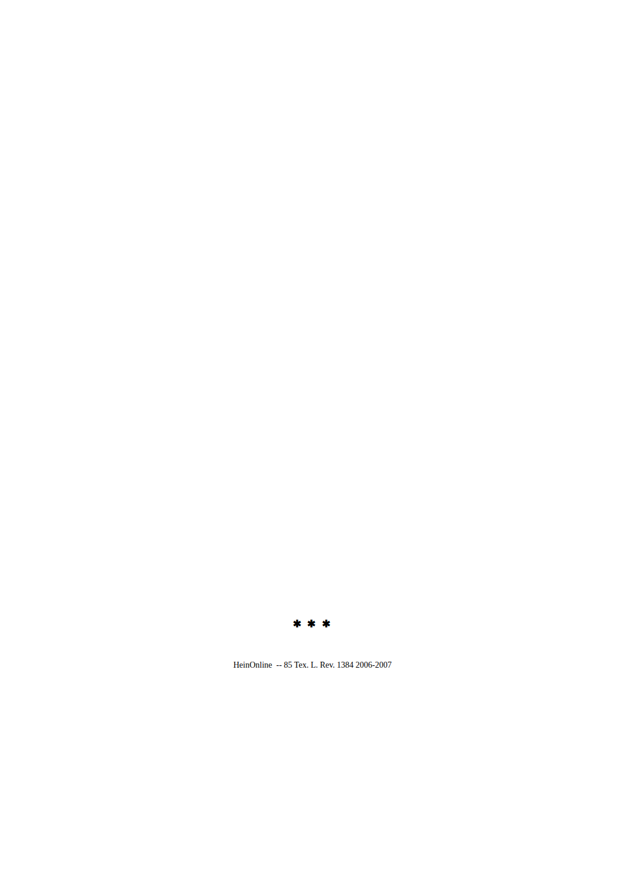✱ ✱ ✱
HeinOnline -- 85 Tex. L. Rev. 1384 2006-2007